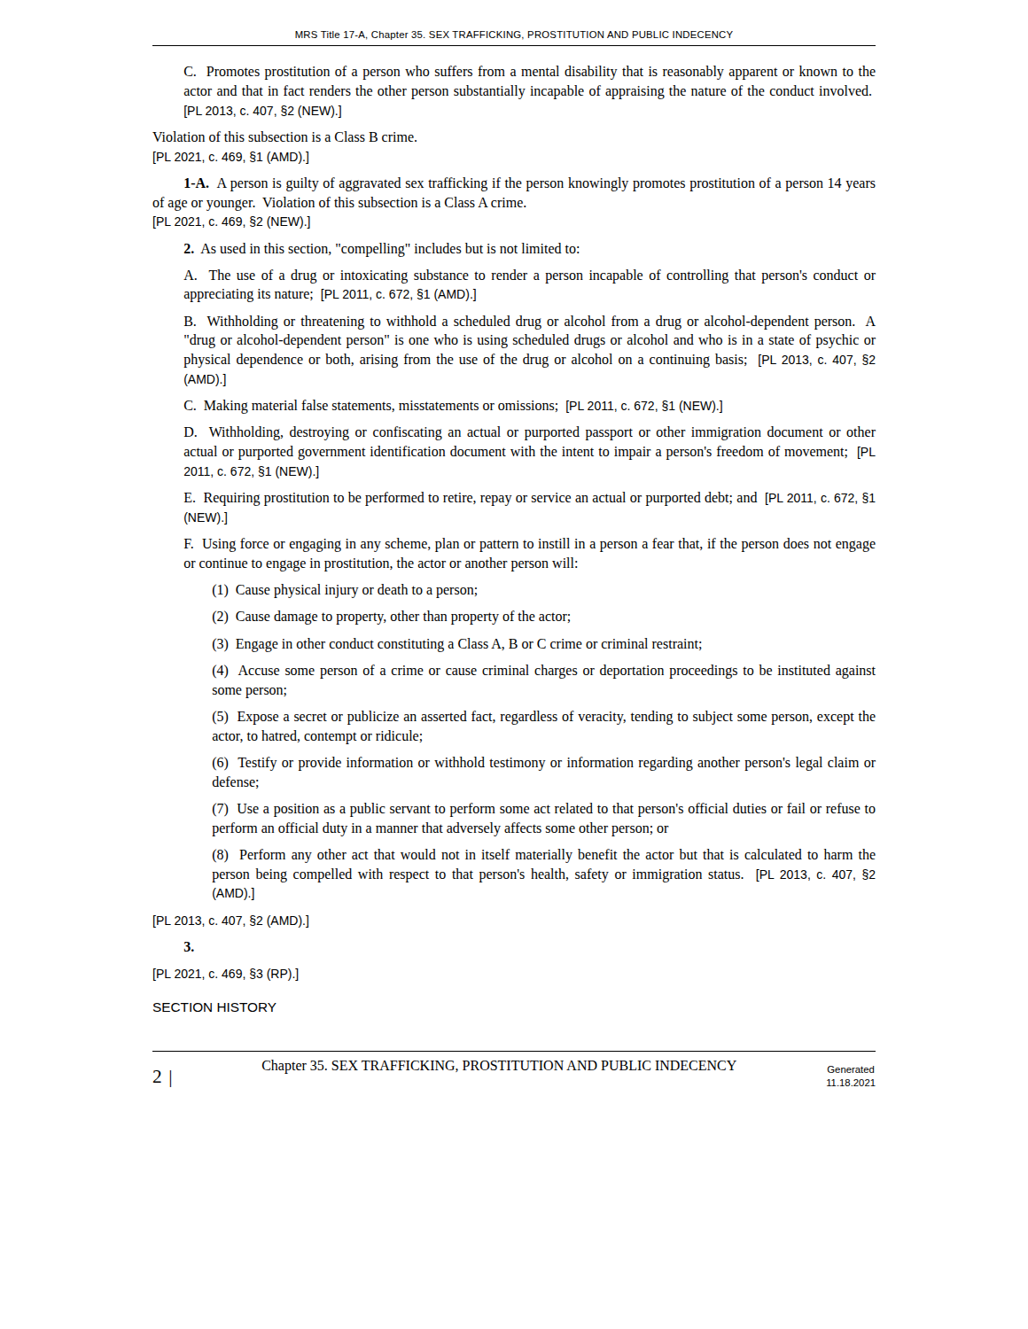MRS Title 17-A, Chapter 35. SEX TRAFFICKING, PROSTITUTION AND PUBLIC INDECENCY
C. Promotes prostitution of a person who suffers from a mental disability that is reasonably apparent or known to the actor and that in fact renders the other person substantially incapable of appraising the nature of the conduct involved. [PL 2013, c. 407, §2 (NEW).]
Violation of this subsection is a Class B crime.
[PL 2021, c. 469, §1 (AMD).]
1-A. A person is guilty of aggravated sex trafficking if the person knowingly promotes prostitution of a person 14 years of age or younger. Violation of this subsection is a Class A crime.
[PL 2021, c. 469, §2 (NEW).]
2. As used in this section, "compelling" includes but is not limited to:
A. The use of a drug or intoxicating substance to render a person incapable of controlling that person's conduct or appreciating its nature; [PL 2011, c. 672, §1 (AMD).]
B. Withholding or threatening to withhold a scheduled drug or alcohol from a drug or alcohol-dependent person. A "drug or alcohol-dependent person" is one who is using scheduled drugs or alcohol and who is in a state of psychic or physical dependence or both, arising from the use of the drug or alcohol on a continuing basis; [PL 2013, c. 407, §2 (AMD).]
C. Making material false statements, misstatements or omissions; [PL 2011, c. 672, §1 (NEW).]
D. Withholding, destroying or confiscating an actual or purported passport or other immigration document or other actual or purported government identification document with the intent to impair a person's freedom of movement; [PL 2011, c. 672, §1 (NEW).]
E. Requiring prostitution to be performed to retire, repay or service an actual or purported debt; and [PL 2011, c. 672, §1 (NEW).]
F. Using force or engaging in any scheme, plan or pattern to instill in a person a fear that, if the person does not engage or continue to engage in prostitution, the actor or another person will:
(1) Cause physical injury or death to a person;
(2) Cause damage to property, other than property of the actor;
(3) Engage in other conduct constituting a Class A, B or C crime or criminal restraint;
(4) Accuse some person of a crime or cause criminal charges or deportation proceedings to be instituted against some person;
(5) Expose a secret or publicize an asserted fact, regardless of veracity, tending to subject some person, except the actor, to hatred, contempt or ridicule;
(6) Testify or provide information or withhold testimony or information regarding another person's legal claim or defense;
(7) Use a position as a public servant to perform some act related to that person's official duties or fail or refuse to perform an official duty in a manner that adversely affects some other person; or
(8) Perform any other act that would not in itself materially benefit the actor but that is calculated to harm the person being compelled with respect to that person's health, safety or immigration status. [PL 2013, c. 407, §2 (AMD).]
[PL 2013, c. 407, §2 (AMD).]
3.
[PL 2021, c. 469, §3 (RP).]
SECTION HISTORY
2|
Chapter 35. SEX TRAFFICKING, PROSTITUTION AND PUBLIC INDECENCY
Generated
11.18.2021